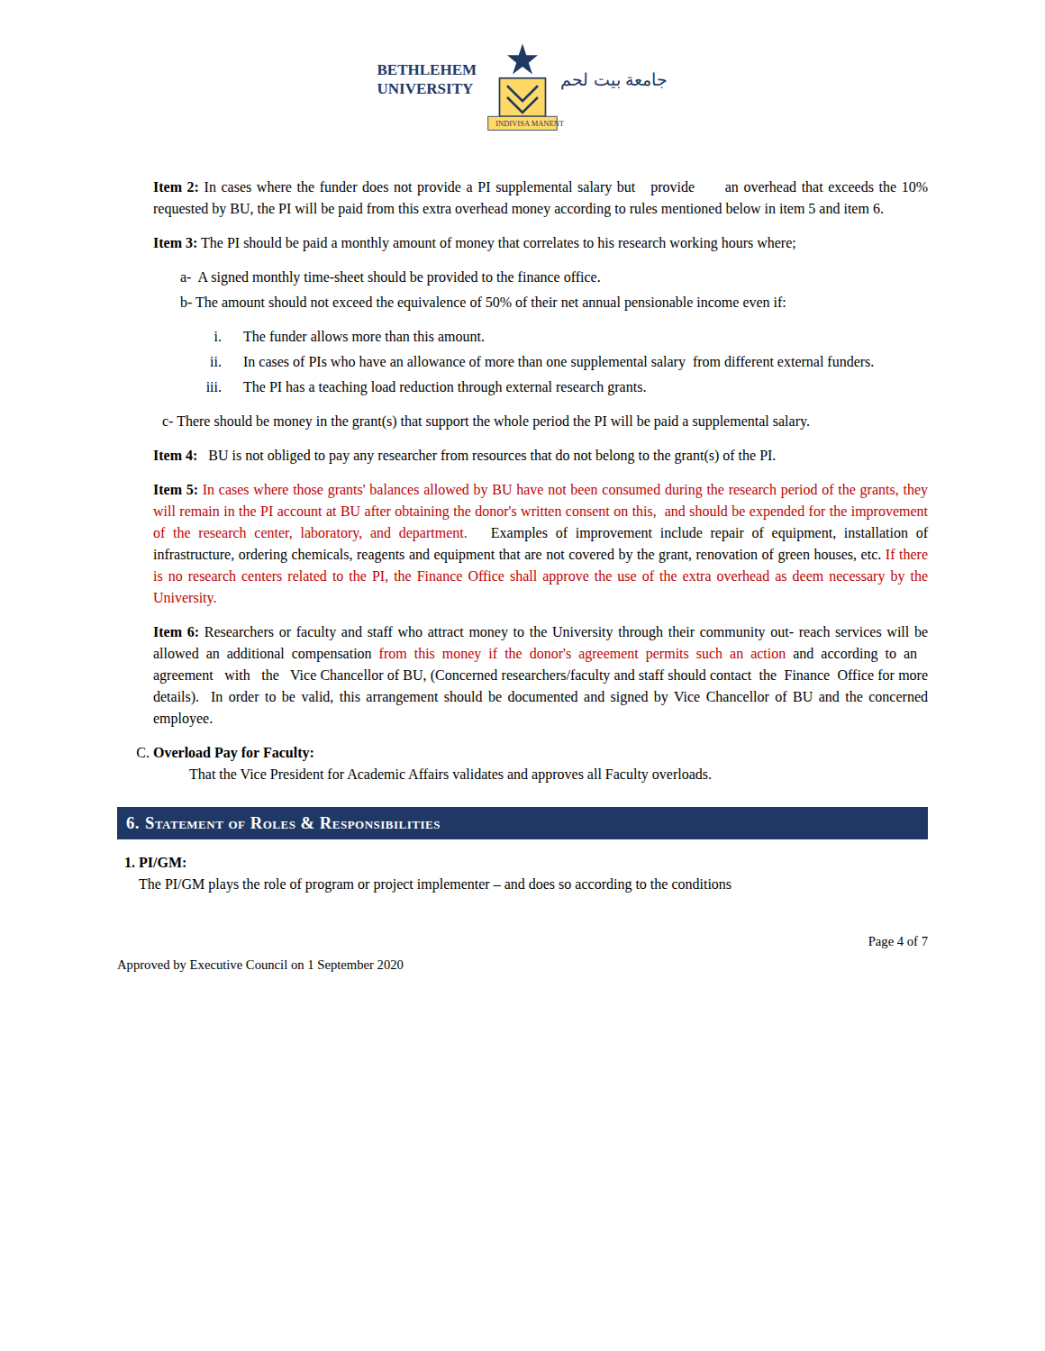Item 2: In cases where the funder does not provide a PI supplemental salary but provide an overhead that exceeds the 10% requested by BU, the PI will be paid from this extra overhead money according to rules mentioned below in item 5 and item 6.
Item 3: The PI should be paid a monthly amount of money that correlates to his research working hours where;
a- A signed monthly time-sheet should be provided to the finance office.
b- The amount should not exceed the equivalence of 50% of their net annual pensionable income even if:
The funder allows more than this amount.
In cases of PIs who have an allowance of more than one supplemental salary from different external funders.
The PI has a teaching load reduction through external research grants.
c- There should be money in the grant(s) that support the whole period the PI will be paid a supplemental salary.
Item 4: BU is not obliged to pay any researcher from resources that do not belong to the grant(s) of the PI.
Item 5: In cases where those grants' balances allowed by BU have not been consumed during the research period of the grants, they will remain in the PI account at BU after obtaining the donor's written consent on this, and should be expended for the improvement of the research center, laboratory, and department. Examples of improvement include repair of equipment, installation of infrastructure, ordering chemicals, reagents and equipment that are not covered by the grant, renovation of green houses, etc. If there is no research centers related to the PI, the Finance Office shall approve the use of the extra overhead as deem necessary by the University.
Item 6: Researchers or faculty and staff who attract money to the University through their community out- reach services will be allowed an additional compensation from this money if the donor's agreement permits such an action and according to an agreement with the Vice Chancellor of BU, (Concerned researchers/faculty and staff should contact the Finance Office for more details). In order to be valid, this arrangement should be documented and signed by Vice Chancellor of BU and the concerned employee.
Overload Pay for Faculty:
That the Vice President for Academic Affairs validates and approves all Faculty overloads.
6. Statement of Roles & Responsibilities
PI/GM:
The PI/GM plays the role of program or project implementer – and does so according to the conditions
Page 4 of 7
Approved by Executive Council on 1 September 2020